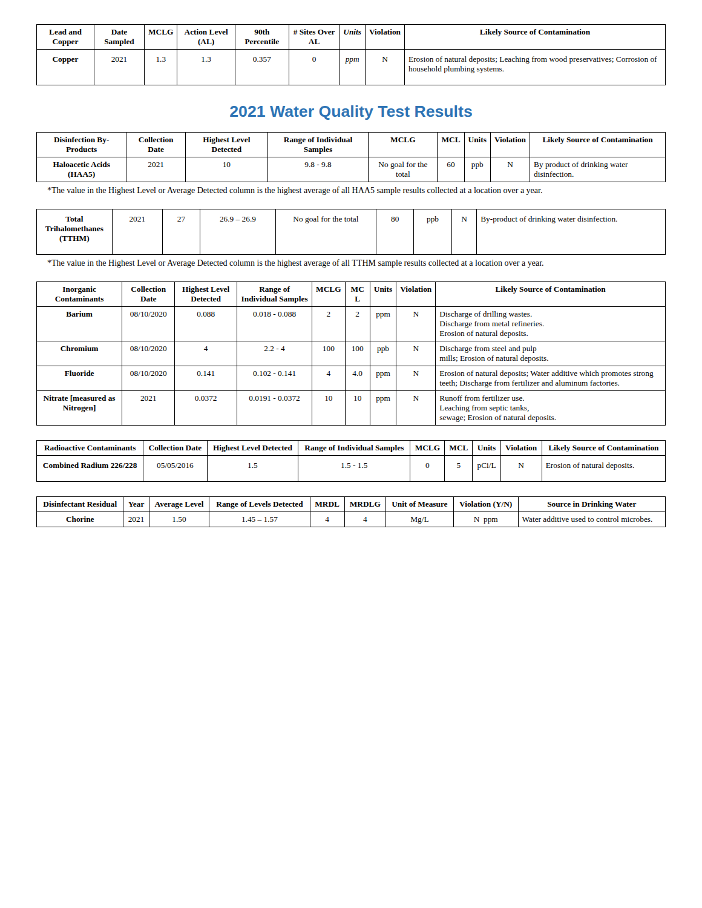| Lead and Copper | Date Sampled | MCLG | Action Level (AL) | 90th Percentile | # Sites Over AL | Units | Violation | Likely Source of Contamination |
| --- | --- | --- | --- | --- | --- | --- | --- | --- |
| Copper | 2021 | 1.3 | 1.3 | 0.357 | 0 | ppm | N | Erosion of natural deposits; Leaching from wood preservatives; Corrosion of household plumbing systems. |
2021 Water Quality Test Results
| Disinfection By-Products | Collection Date | Highest Level Detected | Range of Individual Samples | MCLG | MCL | Units | Violation | Likely Source of Contamination |
| --- | --- | --- | --- | --- | --- | --- | --- | --- |
| Haloacetic Acids (HAA5) | 2021 | 10 | 9.8 - 9.8 | No goal for the total | 60 | ppb | N | By product of drinking water disinfection. |
*The value in the Highest Level or Average Detected column is the highest average of all HAA5 sample results collected at a location over a year.
| Total Trihalomethanes (TTHM) | 2021 | 27 | 26.9 – 26.9 | No goal for the total | 80 | ppb | N | By-product of drinking water disinfection. |
*The value in the Highest Level or Average Detected column is the highest average of all TTHM sample results collected at a location over a year.
| Inorganic Contaminants | Collection Date | Highest Level Detected | Range of Individual Samples | MCLG | MC L | Units | Violation | Likely Source of Contamination |
| --- | --- | --- | --- | --- | --- | --- | --- | --- |
| Barium | 08/10/2020 | 0.088 | 0.018 - 0.088 | 2 | 2 | ppm | N | Discharge of drilling wastes. Discharge from metal refineries. Erosion of natural deposits. |
| Chromium | 08/10/2020 | 4 | 2.2 - 4 | 100 | 100 | ppb | N | Discharge from steel and pulp mills; Erosion of natural deposits. |
| Fluoride | 08/10/2020 | 0.141 | 0.102 - 0.141 | 4 | 4.0 | ppm | N | Erosion of natural deposits; Water additive which promotes strong teeth; Discharge from fertilizer and aluminum factories. |
| Nitrate [measured as Nitrogen] | 2021 | 0.0372 | 0.0191 - 0.0372 | 10 | 10 | ppm | N | Runoff from fertilizer use. Leaching from septic tanks, sewage; Erosion of natural deposits. |
| Radioactive Contaminants | Collection Date | Highest Level Detected | Range of Individual Samples | MCLG | MCL | Units | Violation | Likely Source of Contamination |
| --- | --- | --- | --- | --- | --- | --- | --- | --- |
| Combined Radium 226/228 | 05/05/2016 | 1.5 | 1.5 - 1.5 | 0 | 5 | pCi/L | N | Erosion of natural deposits. |
| Disinfectant Residual | Year | Average Level | Range of Levels Detected | MRDL | MRDLG | Unit of Measure | Violation (Y/N) | Source in Drinking Water |
| --- | --- | --- | --- | --- | --- | --- | --- | --- |
| Chorine | 2021 | 1.50 | 1.45 – 1.57 | 4 | 4 | Mg/L | N ppm | Water additive used to control microbes. |